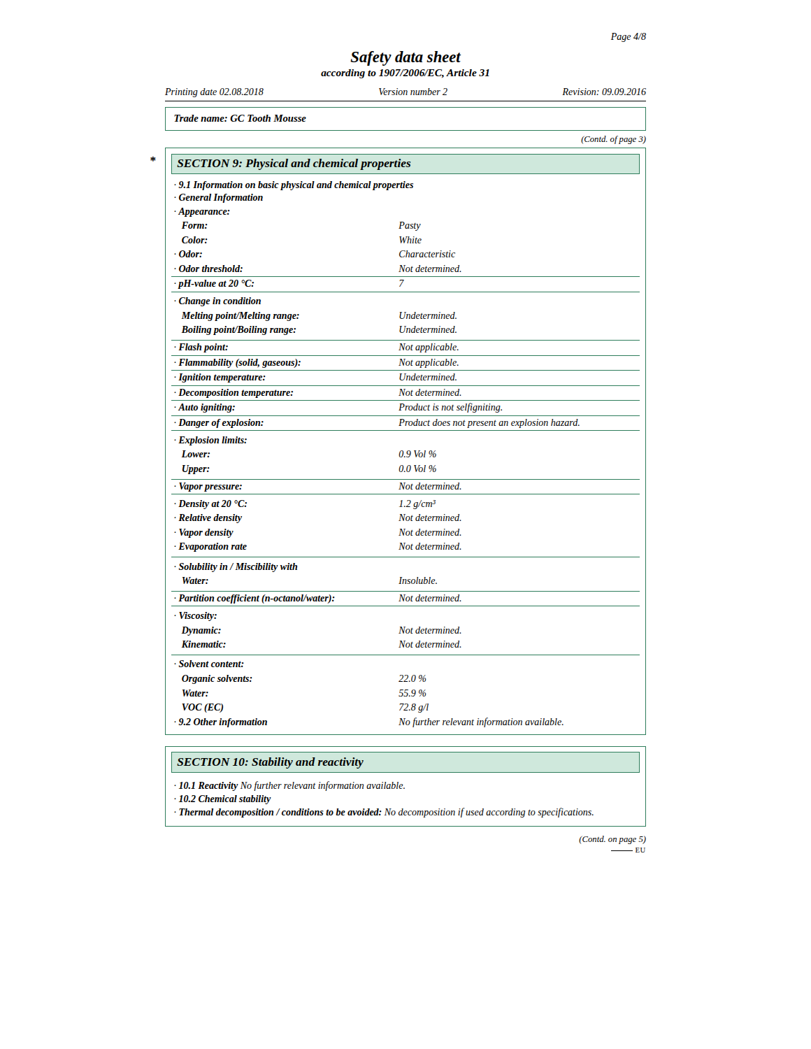Page 4/8
Safety data sheet
according to 1907/2006/EC, Article 31
Printing date 02.08.2018 Version number 2 Revision: 09.09.2016
Trade name: GC Tooth Mousse
(Contd. of page 3)
*
SECTION 9: Physical and chemical properties
· 9.1 Information on basic physical and chemical properties
· General Information
| · Appearance: | |
| Form: | Pasty |
| Color: | White |
| · Odor: | Characteristic |
| · Odor threshold: | Not determined. |
| · pH-value at 20 °C: | 7 |
| · Change in condition | |
| Melting point/Melting range: | Undetermined. |
| Boiling point/Boiling range: | Undetermined. |
| · Flash point: | Not applicable. |
| · Flammability (solid, gaseous): | Not applicable. |
| · Ignition temperature: | Undetermined. |
| · Decomposition temperature: | Not determined. |
| · Auto igniting: | Product is not selfigniting. |
| · Danger of explosion: | Product does not present an explosion hazard. |
| · Explosion limits: | |
| Lower: | 0.9 Vol % |
| Upper: | 0.0 Vol % |
| · Vapor pressure: | Not determined. |
| · Density at 20 °C: | 1.2 g/cm³ |
| · Relative density | Not determined. |
| · Vapor density | Not determined. |
| · Evaporation rate | Not determined. |
| · Solubility in / Miscibility with | |
| Water: | Insoluble. |
| · Partition coefficient (n-octanol/water): | Not determined. |
| · Viscosity: | |
| Dynamic: | Not determined. |
| Kinematic: | Not determined. |
| · Solvent content: | |
| Organic solvents: | 22.0 % |
| Water: | 55.9 % |
| VOC (EC) | 72.8 g/l |
| · 9.2 Other information | No further relevant information available. |
SECTION 10: Stability and reactivity
· 10.1 Reactivity No further relevant information available.
· 10.2 Chemical stability
· Thermal decomposition / conditions to be avoided: No decomposition if used according to specifications.
(Contd. on page 5)
EU